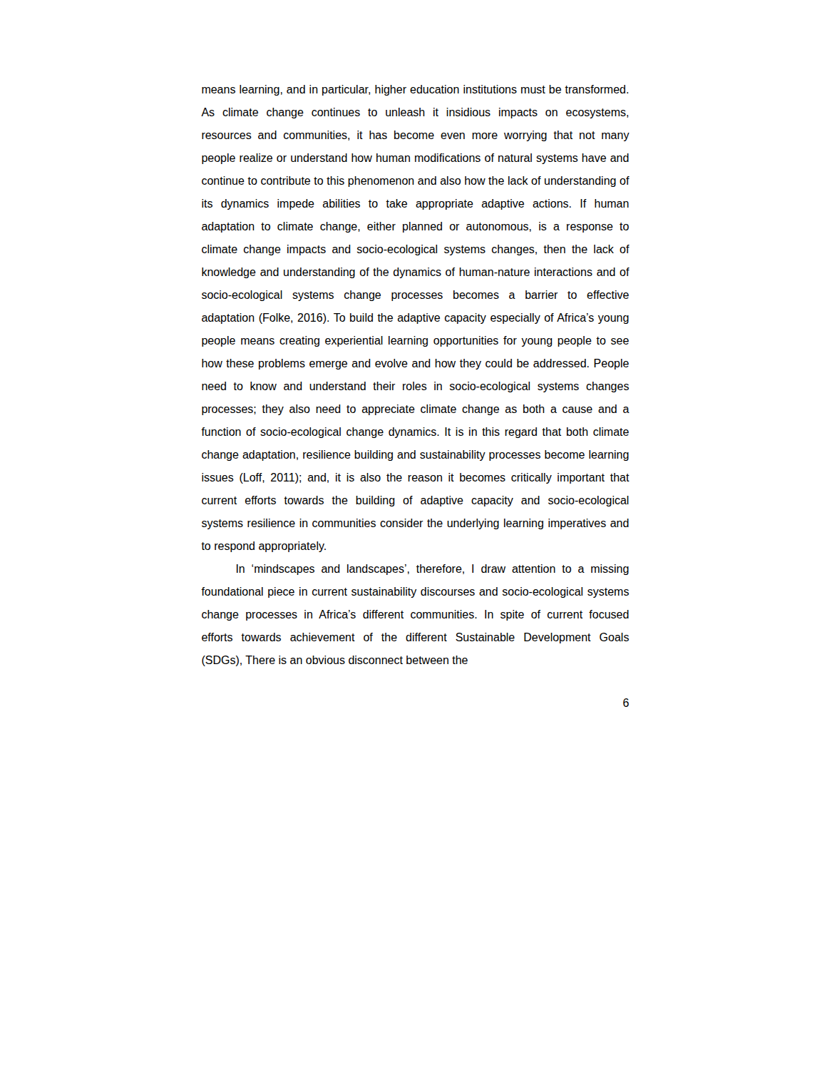means learning, and in particular, higher education institutions must be transformed. As climate change continues to unleash it insidious impacts on ecosystems, resources and communities, it has become even more worrying that not many people realize or understand how human modifications of natural systems have and continue to contribute to this phenomenon and also how the lack of understanding of its dynamics impede abilities to take appropriate adaptive actions. If human adaptation to climate change, either planned or autonomous, is a response to climate change impacts and socio-ecological systems changes, then the lack of knowledge and understanding of the dynamics of human-nature interactions and of socio-ecological systems change processes becomes a barrier to effective adaptation (Folke, 2016). To build the adaptive capacity especially of Africa’s young people means creating experiential learning opportunities for young people to see how these problems emerge and evolve and how they could be addressed. People need to know and understand their roles in socio-ecological systems changes processes; they also need to appreciate climate change as both a cause and a function of socio-ecological change dynamics. It is in this regard that both climate change adaptation, resilience building and sustainability processes become learning issues (Loff, 2011); and, it is also the reason it becomes critically important that current efforts towards the building of adaptive capacity and socio-ecological systems resilience in communities consider the underlying learning imperatives and to respond appropriately.
In ‘mindscapes and landscapes’, therefore, I draw attention to a missing foundational piece in current sustainability discourses and socio-ecological systems change processes in Africa’s different communities. In spite of current focused efforts towards achievement of the different Sustainable Development Goals (SDGs), There is an obvious disconnect between the
6